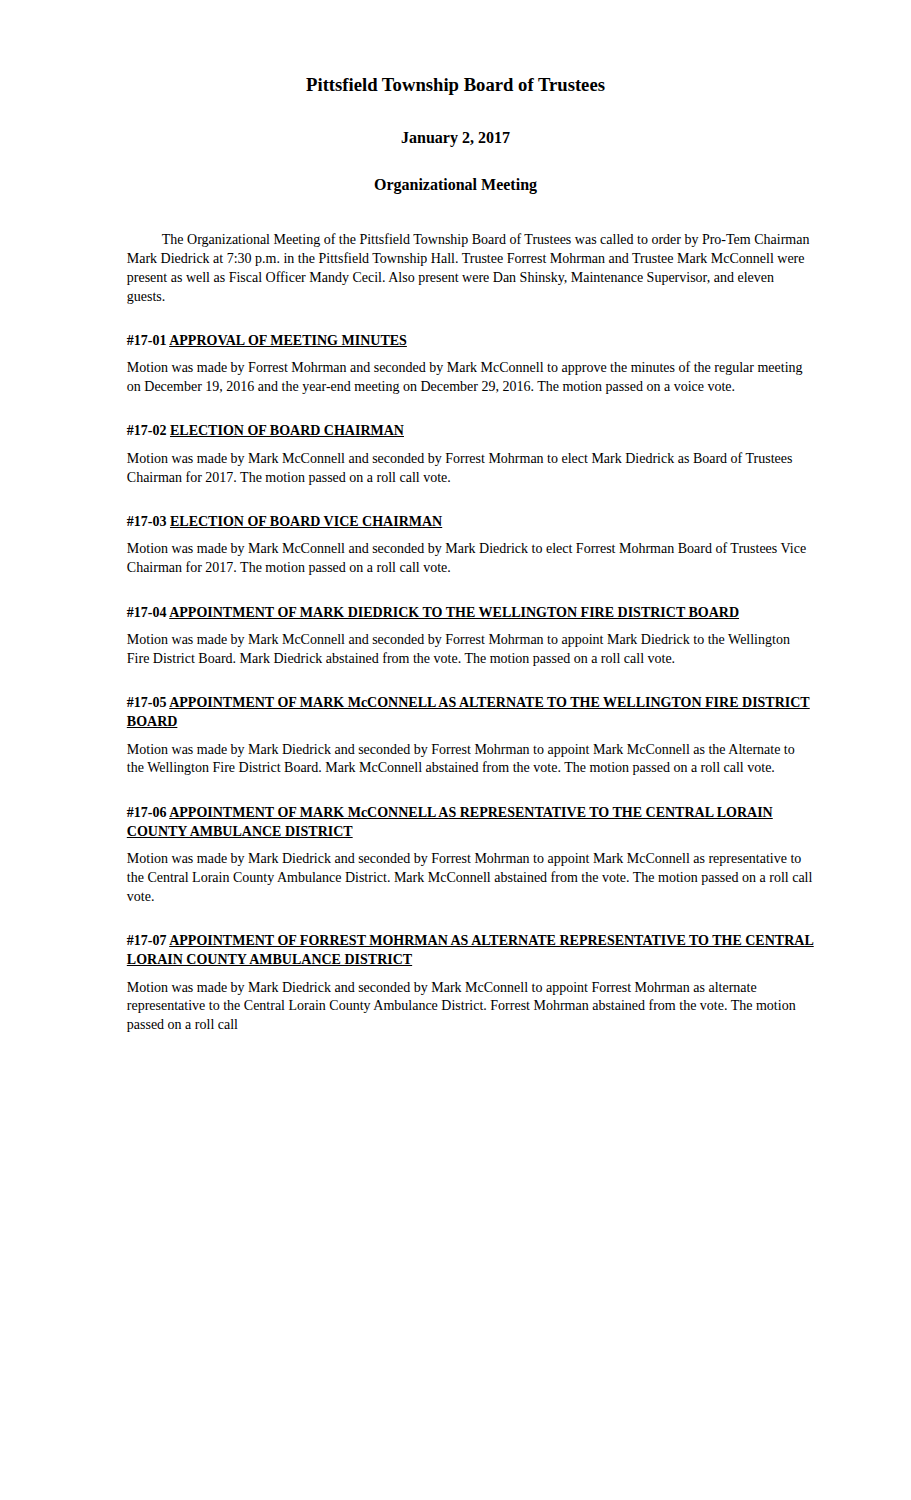Pittsfield Township Board of Trustees
January 2, 2017
Organizational Meeting
The Organizational Meeting of the Pittsfield Township Board of Trustees was called to order by Pro-Tem Chairman Mark Diedrick at 7:30 p.m. in the Pittsfield Township Hall. Trustee Forrest Mohrman and Trustee Mark McConnell were present as well as Fiscal Officer Mandy Cecil. Also present were Dan Shinsky, Maintenance Supervisor, and eleven guests.
#17-01 APPROVAL OF MEETING MINUTES
Motion was made by Forrest Mohrman and seconded by Mark McConnell to approve the minutes of the regular meeting on December 19, 2016 and the year-end meeting on December 29, 2016. The motion passed on a voice vote.
#17-02 ELECTION OF BOARD CHAIRMAN
Motion was made by Mark McConnell and seconded by Forrest Mohrman to elect Mark Diedrick as Board of Trustees Chairman for 2017. The motion passed on a roll call vote.
#17-03 ELECTION OF BOARD VICE CHAIRMAN
Motion was made by Mark McConnell and seconded by Mark Diedrick to elect Forrest Mohrman Board of Trustees Vice Chairman for 2017. The motion passed on a roll call vote.
#17-04 APPOINTMENT OF MARK DIEDRICK TO THE WELLINGTON FIRE DISTRICT BOARD
Motion was made by Mark McConnell and seconded by Forrest Mohrman to appoint Mark Diedrick to the Wellington Fire District Board. Mark Diedrick abstained from the vote. The motion passed on a roll call vote.
#17-05 APPOINTMENT OF MARK McCONNELL AS ALTERNATE TO THE WELLINGTON FIRE DISTRICT BOARD
Motion was made by Mark Diedrick and seconded by Forrest Mohrman to appoint Mark McConnell as the Alternate to the Wellington Fire District Board. Mark McConnell abstained from the vote. The motion passed on a roll call vote.
#17-06 APPOINTMENT OF MARK McCONNELL AS REPRESENTATIVE TO THE CENTRAL LORAIN COUNTY AMBULANCE DISTRICT
Motion was made by Mark Diedrick and seconded by Forrest Mohrman to appoint Mark McConnell as representative to the Central Lorain County Ambulance District. Mark McConnell abstained from the vote. The motion passed on a roll call vote.
#17-07 APPOINTMENT OF FORREST MOHRMAN AS ALTERNATE REPRESENTATIVE TO THE CENTRAL LORAIN COUNTY AMBULANCE DISTRICT
Motion was made by Mark Diedrick and seconded by Mark McConnell to appoint Forrest Mohrman as alternate representative to the Central Lorain County Ambulance District. Forrest Mohrman abstained from the vote. The motion passed on a roll call